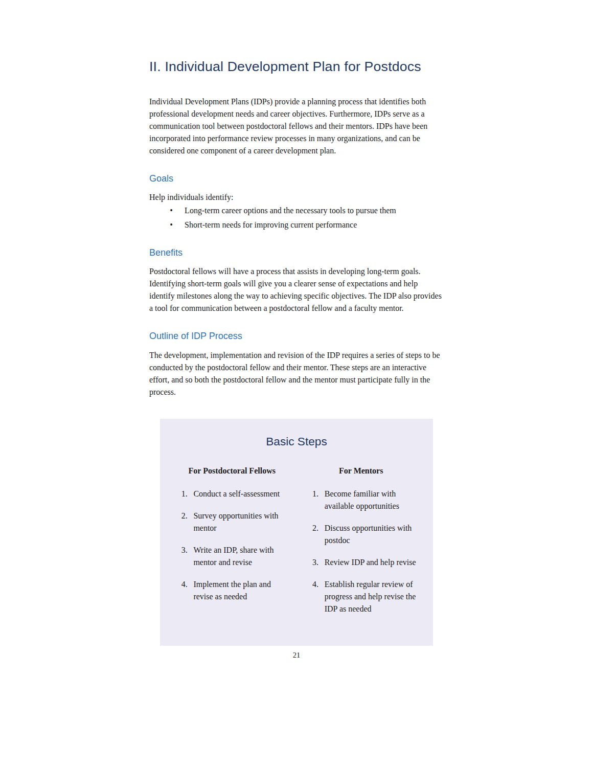II. Individual Development Plan for Postdocs
Individual Development Plans (IDPs) provide a planning process that identifies both professional development needs and career objectives. Furthermore, IDPs serve as a communication tool between postdoctoral fellows and their mentors. IDPs have been incorporated into performance review processes in many organizations, and can be considered one component of a career development plan.
Goals
Help individuals identify:
Long-term career options and the necessary tools to pursue them
Short-term needs for improving current performance
Benefits
Postdoctoral fellows will have a process that assists in developing long-term goals. Identifying short-term goals will give you a clearer sense of expectations and help identify milestones along the way to achieving specific objectives. The IDP also provides a tool for communication between a postdoctoral fellow and a faculty mentor.
Outline of IDP Process
The development, implementation and revision of the IDP requires a series of steps to be conducted by the postdoctoral fellow and their mentor. These steps are an interactive effort, and so both the postdoctoral fellow and the mentor must participate fully in the process.
Basic Steps
For Postdoctoral Fellows
Conduct a self-assessment
Survey opportunities with mentor
Write an IDP, share with mentor and revise
Implement the plan and revise as needed
For Mentors
Become familiar with available opportunities
Discuss opportunities with postdoc
Review IDP and help revise
Establish regular review of progress and help revise the IDP as needed
21